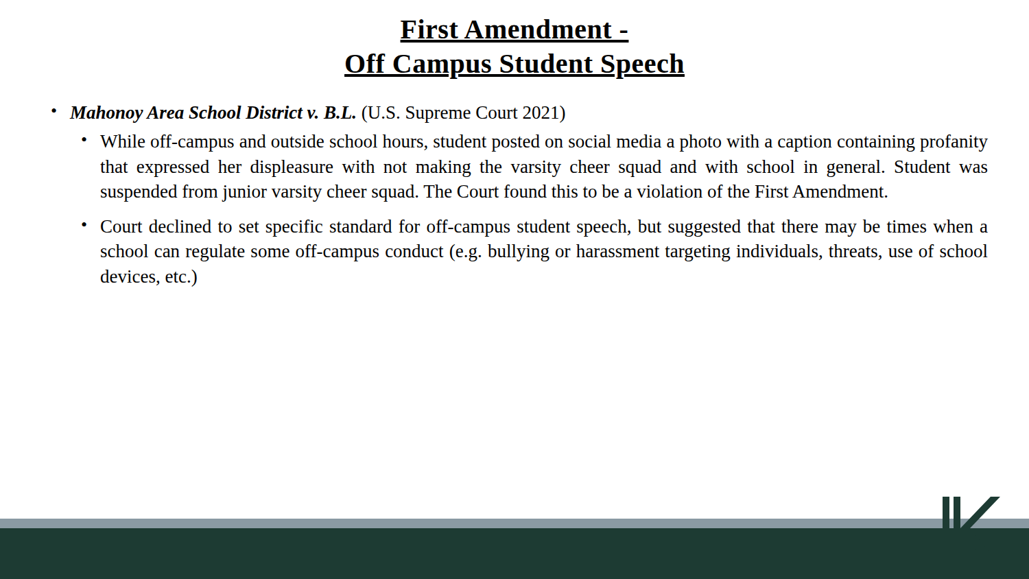First Amendment -
Off Campus Student Speech
Mahonoy Area School District v. B.L. (U.S. Supreme Court 2021)
While off-campus and outside school hours, student posted on social media a photo with a caption containing profanity that expressed her displeasure with not making the varsity cheer squad and with school in general. Student was suspended from junior varsity cheer squad. The Court found this to be a violation of the First Amendment.
Court declined to set specific standard for off-campus student speech, but suggested that there may be times when a school can regulate some off-campus conduct (e.g. bullying or harassment targeting individuals, threats, use of school devices, etc.)